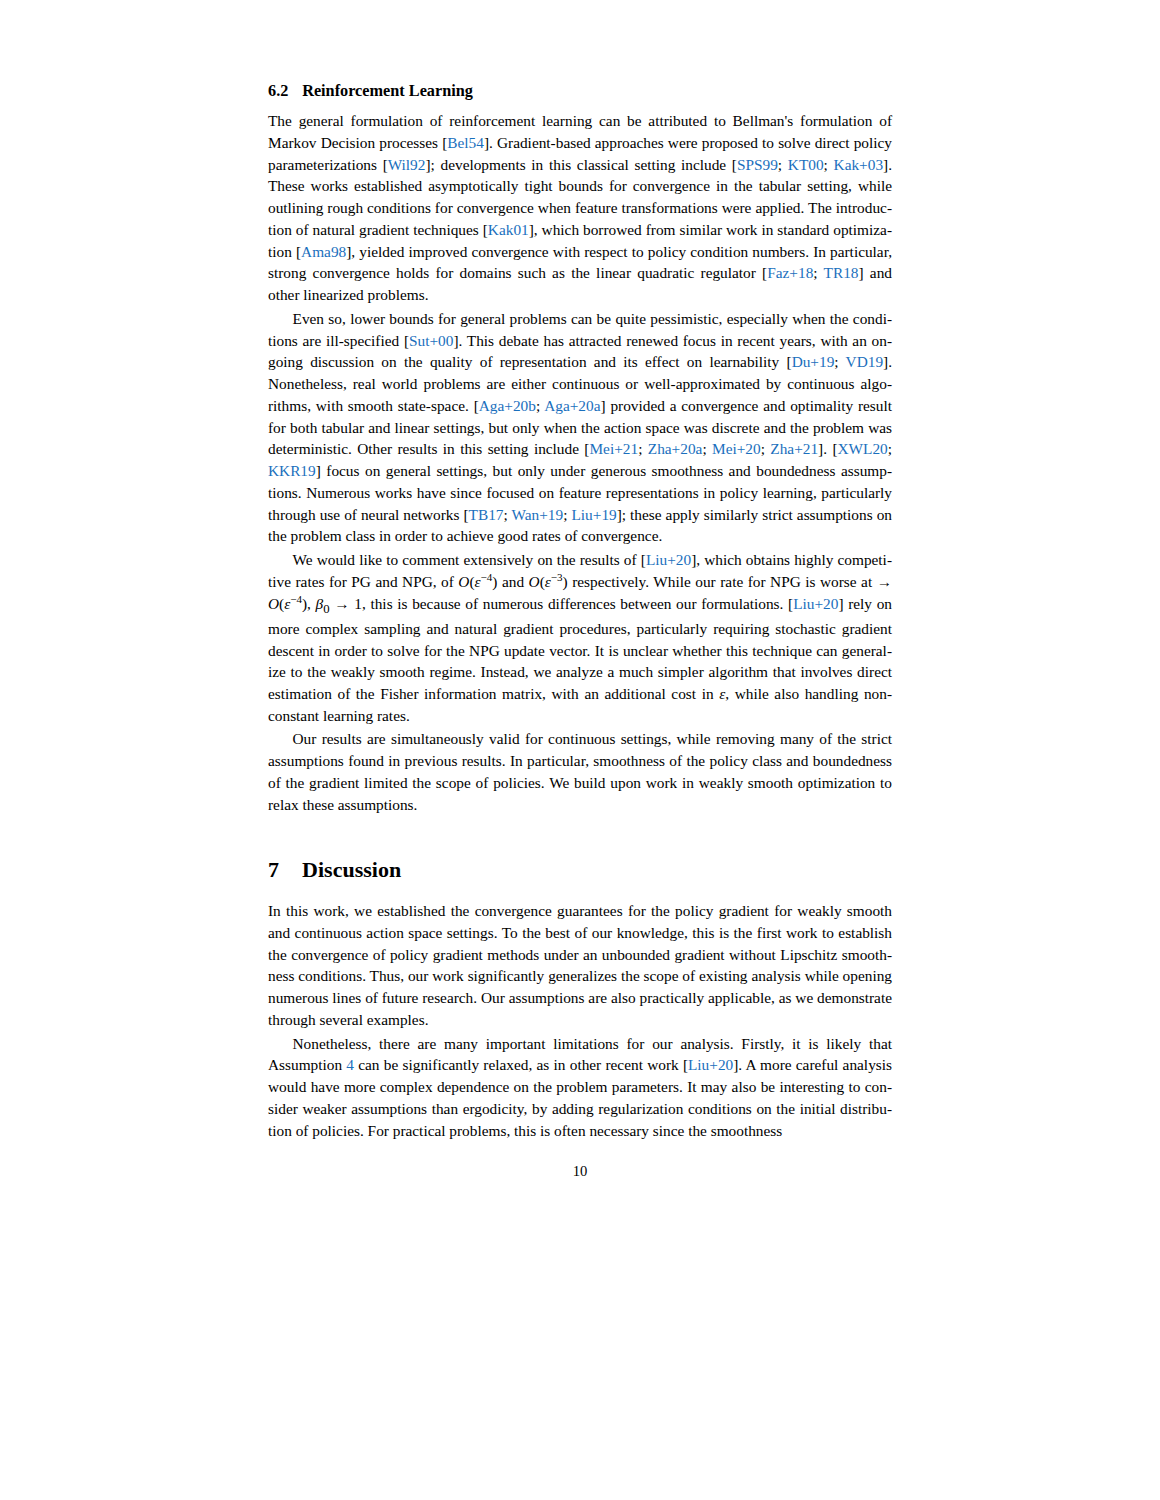6.2 Reinforcement Learning
The general formulation of reinforcement learning can be attributed to Bellman's formulation of Markov Decision processes [Bel54]. Gradient-based approaches were proposed to solve direct policy parameterizations [Wil92]; developments in this classical setting include [SPS99; KT00; Kak+03]. These works established asymptotically tight bounds for convergence in the tabular setting, while outlining rough conditions for convergence when feature transformations were applied. The introduction of natural gradient techniques [Kak01], which borrowed from similar work in standard optimization [Ama98], yielded improved convergence with respect to policy condition numbers. In particular, strong convergence holds for domains such as the linear quadratic regulator [Faz+18; TR18] and other linearized problems.
Even so, lower bounds for general problems can be quite pessimistic, especially when the conditions are ill-specified [Sut+00]. This debate has attracted renewed focus in recent years, with an on-going discussion on the quality of representation and its effect on learnability [Du+19; VD19]. Nonetheless, real world problems are either continuous or well-approximated by continuous algorithms, with smooth state-space. [Aga+20b; Aga+20a] provided a convergence and optimality result for both tabular and linear settings, but only when the action space was discrete and the problem was deterministic. Other results in this setting include [Mei+21; Zha+20a; Mei+20; Zha+21]. [XWL20; KKR19] focus on general settings, but only under generous smoothness and boundedness assumptions. Numerous works have since focused on feature representations in policy learning, particularly through use of neural networks [TB17; Wan+19; Liu+19]; these apply similarly strict assumptions on the problem class in order to achieve good rates of convergence.
We would like to comment extensively on the results of [Liu+20], which obtains highly competitive rates for PG and NPG, of O(ε−4) and O(ε−3) respectively. While our rate for NPG is worse at → O(ε−4), β0 → 1, this is because of numerous differences between our formulations. [Liu+20] rely on more complex sampling and natural gradient procedures, particularly requiring stochastic gradient descent in order to solve for the NPG update vector. It is unclear whether this technique can generalize to the weakly smooth regime. Instead, we analyze a much simpler algorithm that involves direct estimation of the Fisher information matrix, with an additional cost in ε, while also handling non-constant learning rates.
Our results are simultaneously valid for continuous settings, while removing many of the strict assumptions found in previous results. In particular, smoothness of the policy class and boundedness of the gradient limited the scope of policies. We build upon work in weakly smooth optimization to relax these assumptions.
7 Discussion
In this work, we established the convergence guarantees for the policy gradient for weakly smooth and continuous action space settings. To the best of our knowledge, this is the first work to establish the convergence of policy gradient methods under an unbounded gradient without Lipschitz smoothness conditions. Thus, our work significantly generalizes the scope of existing analysis while opening numerous lines of future research. Our assumptions are also practically applicable, as we demonstrate through several examples.
Nonetheless, there are many important limitations for our analysis. Firstly, it is likely that Assumption 4 can be significantly relaxed, as in other recent work [Liu+20]. A more careful analysis would have more complex dependence on the problem parameters. It may also be interesting to consider weaker assumptions than ergodicity, by adding regularization conditions on the initial distribution of policies. For practical problems, this is often necessary since the smoothness
10